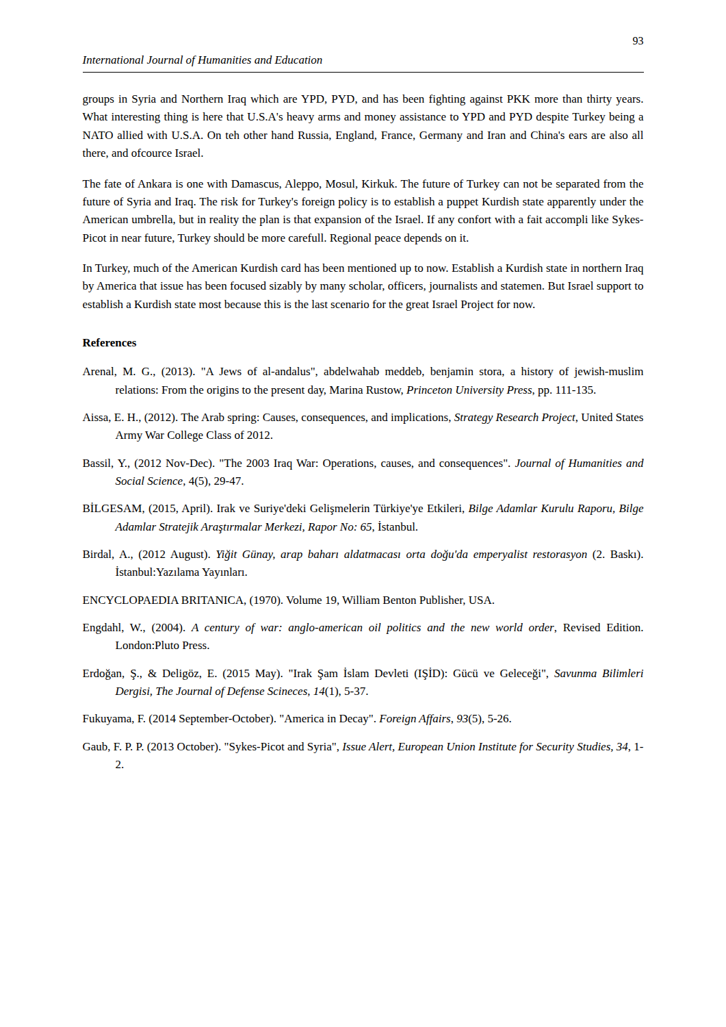93
International Journal of Humanities and Education
groups in Syria and Northern Iraq which are YPD, PYD, and has been fighting against PKK more than thirty years. What interesting thing is here that U.S.A's heavy arms and money assistance to YPD and PYD despite Turkey being a NATO allied with U.S.A. On teh other hand Russia, England, France, Germany and Iran and China's ears are also all there, and ofcource Israel.
The fate of Ankara is one with Damascus, Aleppo, Mosul, Kirkuk. The future of Turkey can not be separated from the future of Syria and Iraq. The risk for Turkey's foreign policy is to establish a puppet Kurdish state apparently under the American umbrella, but in reality the plan is that expansion of the Israel. If any confort with a fait accompli like Sykes-Picot in near future, Turkey should be more carefull. Regional peace depends on it.
In Turkey, much of the American Kurdish card has been mentioned up to now. Establish a Kurdish state in northern Iraq by America that issue has been focused sizably by many scholar, officers, journalists and statemen. But Israel support to establish a Kurdish state most because this is the last scenario for the great Israel Project for now.
References
Arenal, M. G., (2013). "A Jews of al-andalus", abdelwahab meddeb, benjamin stora, a history of jewish-muslim relations: From the origins to the present day, Marina Rustow, Princeton University Press, pp. 111-135.
Aissa, E. H., (2012). The Arab spring: Causes, consequences, and implications, Strategy Research Project, United States Army War College Class of 2012.
Bassil, Y., (2012 Nov-Dec). "The 2003 Iraq War: Operations, causes, and consequences". Journal of Humanities and Social Science, 4(5), 29-47.
BİLGESAM, (2015, April). Irak ve Suriye'deki Gelişmelerin Türkiye'ye Etkileri, Bilge Adamlar Kurulu Raporu, Bilge Adamlar Stratejik Araştırmalar Merkezi, Rapor No: 65, İstanbul.
Birdal, A., (2012 August). Yiğit Günay, arap baharı aldatmacası orta doğu'da emperyalist restorasyon (2. Baskı). İstanbul:Yazılama Yayınları.
ENCYCLOPAEDIA BRITANICA, (1970). Volume 19, William Benton Publisher, USA.
Engdahl, W., (2004). A century of war: anglo-american oil politics and the new world order, Revised Edition. London:Pluto Press.
Erdoğan, Ş., & Deligöz, E. (2015 May). "Irak Şam İslam Devleti (IŞİD): Gücü ve Geleceği", Savunma Bilimleri Dergisi, The Journal of Defense Scineces, 14(1), 5-37.
Fukuyama, F. (2014 September-October). "America in Decay". Foreign Affairs, 93(5), 5-26.
Gaub, F. P. P. (2013 October). "Sykes-Picot and Syria", Issue Alert, European Union Institute for Security Studies, 34, 1-2.